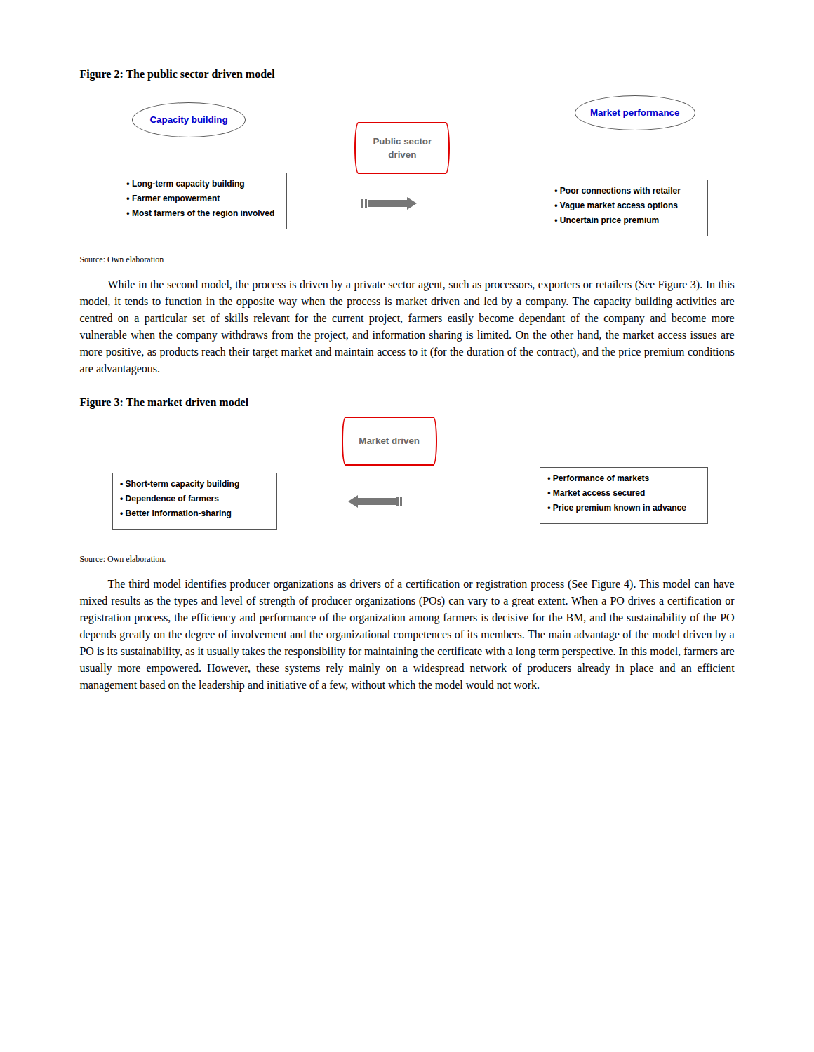Figure 2: The public sector driven model
Capacity building
Market performance
Public sector
driven
Long-term capacity building
Farmer empowerment
Most farmers of the region involved
Poor connections with retailer
Vague market access options
Uncertain price premium
Source: Own elaboration
While in the second model, the process is driven by a private sector agent, such as processors, exporters or retailers (See Figure 3). In this model, it tends to function in the opposite way when the process is market driven and led by a company. The capacity building activities are centred on a particular set of skills relevant for the current project, farmers easily become dependant of the company and become more vulnerable when the company withdraws from the project, and information sharing is limited. On the other hand, the market access issues are more positive, as products reach their target market and maintain access to it (for the duration of the contract), and the price premium conditions are advantageous.
Figure 3: The market driven model
Market driven
Short-term capacity building
Dependence of farmers
Better information-sharing
Performance of markets
Market access secured
Price premium known in advance
Source: Own elaboration.
The third model identifies producer organizations as drivers of a certification or registration process (See Figure 4). This model can have mixed results as the types and level of strength of producer organizations (POs) can vary to a great extent. When a PO drives a certification or registration process, the efficiency and performance of the organization among farmers is decisive for the BM, and the sustainability of the PO depends greatly on the degree of involvement and the organizational competences of its members. The main advantage of the model driven by a PO is its sustainability, as it usually takes the responsibility for maintaining the certificate with a long term perspective. In this model, farmers are usually more empowered. However, these systems rely mainly on a widespread network of producers already in place and an efficient management based on the leadership and initiative of a few, without which the model would not work.